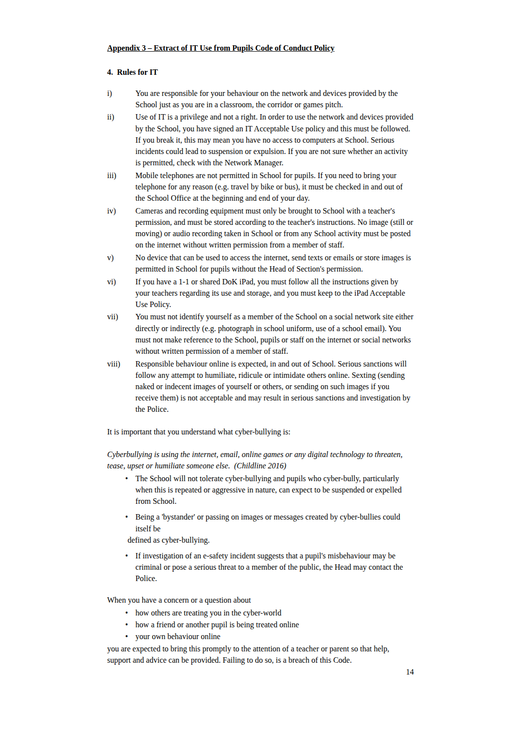Appendix 3 – Extract of IT Use from Pupils Code of Conduct Policy
4. Rules for IT
i) You are responsible for your behaviour on the network and devices provided by the School just as you are in a classroom, the corridor or games pitch.
ii) Use of IT is a privilege and not a right. In order to use the network and devices provided by the School, you have signed an IT Acceptable Use policy and this must be followed. If you break it, this may mean you have no access to computers at School. Serious incidents could lead to suspension or expulsion. If you are not sure whether an activity is permitted, check with the Network Manager.
iii) Mobile telephones are not permitted in School for pupils. If you need to bring your telephone for any reason (e.g. travel by bike or bus), it must be checked in and out of the School Office at the beginning and end of your day.
iv) Cameras and recording equipment must only be brought to School with a teacher's permission, and must be stored according to the teacher's instructions. No image (still or moving) or audio recording taken in School or from any School activity must be posted on the internet without written permission from a member of staff.
v) No device that can be used to access the internet, send texts or emails or store images is permitted in School for pupils without the Head of Section's permission.
vi) If you have a 1-1 or shared DoK iPad, you must follow all the instructions given by your teachers regarding its use and storage, and you must keep to the iPad Acceptable Use Policy.
vii) You must not identify yourself as a member of the School on a social network site either directly or indirectly (e.g. photograph in school uniform, use of a school email). You must not make reference to the School, pupils or staff on the internet or social networks without written permission of a member of staff.
viii) Responsible behaviour online is expected, in and out of School. Serious sanctions will follow any attempt to humiliate, ridicule or intimidate others online. Sexting (sending naked or indecent images of yourself or others, or sending on such images if you receive them) is not acceptable and may result in serious sanctions and investigation by the Police.
It is important that you understand what cyber-bullying is:
Cyberbullying is using the internet, email, online games or any digital technology to threaten, tease, upset or humiliate someone else. (Childline 2016)
The School will not tolerate cyber-bullying and pupils who cyber-bully, particularly when this is repeated or aggressive in nature, can expect to be suspended or expelled from School.
Being a 'bystander' or passing on images or messages created by cyber-bullies could itself be defined as cyber-bullying.
If investigation of an e-safety incident suggests that a pupil's misbehaviour may be criminal or pose a serious threat to a member of the public, the Head may contact the Police.
When you have a concern or a question about
how others are treating you in the cyber-world
how a friend or another pupil is being treated online
your own behaviour online
you are expected to bring this promptly to the attention of a teacher or parent so that help, support and advice can be provided. Failing to do so, is a breach of this Code.
14